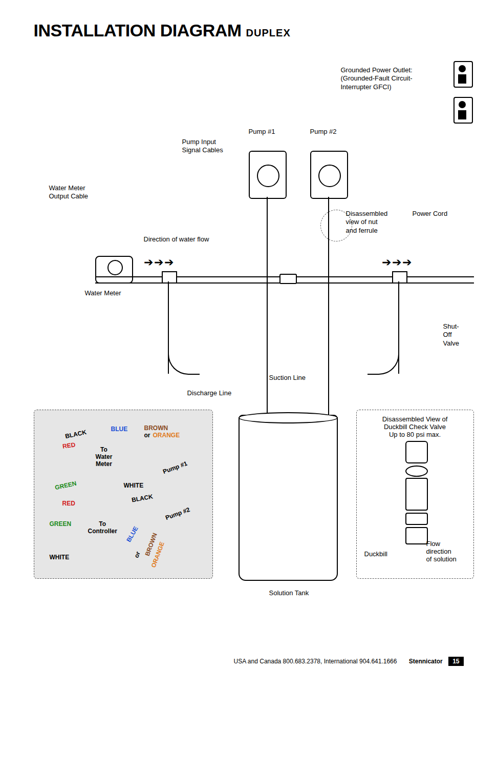INSTALLATION DIAGRAM DUPLEX
Grounded Power Outlet:
(Grounded-Fault Circuit-
Interrupter GFCI)
Pump #1
Pump #2
Pump Input
Signal Cables
Water Meter
Output Cable
Direction of water flow
➔➔➔
➔➔➔
Disassembled
view of nut
and ferrule
Power Cord
Water Meter
Shut-Off
Valve
Suction Line
Discharge Line
Solution Tank
BLACK BLUE BROWN or ORANGE RED To
Water
Meter Pump #1 GREEN WHITE BLACK RED Pump #2 GREEN To
Controller BLUE BROWN or ORANGE WHITE
Disassembled View of
Duckbill Check Valve
Up to 80 psi max.
Duckbill
Flow
direction
of solution
USA and Canada 800.683.2378, International 904.641.1666 Stennicator 15